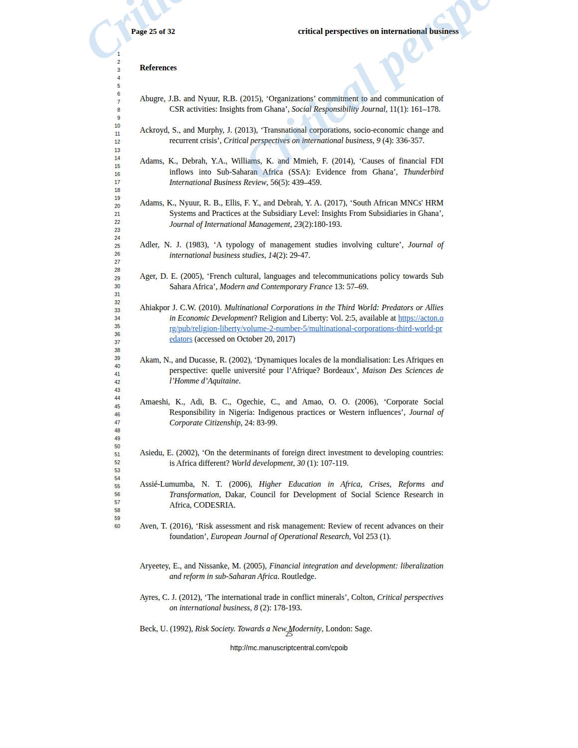Page 25 of 32
critical perspectives on international business
12345 678910 1112131415 1617181920 2122232425 2627282930 3132333435 3637383940 4142434445 4647484950 5152535455 5657585960
References
Abugre, J.B. and Nyuur, R.B. (2015), ‘Organizations’ commitment to and communication of CSR activities: Insights from Ghana’, Social Responsibility Journal, 11(1): 161–178.
Ackroyd, S., and Murphy, J. (2013), ‘Transnational corporations, socio-economic change and recurrent crisis’, Critical perspectives on international business, 9 (4): 336-357.
Adams, K., Debrah, Y.A., Williams, K. and Mmieh, F. (2014), ‘Causes of financial FDI inflows into Sub-Saharan Africa (SSA): Evidence from Ghana’, Thunderbird International Business Review, 56(5): 439–459.
Adams, K., Nyuur, R. B., Ellis, F. Y., and Debrah, Y. A. (2017), ‘South African MNCs' HRM Systems and Practices at the Subsidiary Level: Insights From Subsidiaries in Ghana’, Journal of International Management, 23(2):180-193.
Adler, N. J. (1983), ‘A typology of management studies involving culture’, Journal of international business studies, 14(2): 29-47.
Ager, D. E. (2005), ‘French cultural, languages and telecommunications policy towards Sub Sahara Africa’, Modern and Contemporary France 13: 57–69.
Ahiakpor J. C.W. (2010). Multinational Corporations in the Third World: Predators or Allies in Economic Development? Religion and Liberty: Vol. 2:5, available at https://acton.org/pub/religion-liberty/volume-2-number-5/multinational-corporations-third-world-predators (accessed on October 20, 2017)
Akam, N., and Ducasse, R. (2002), ‘Dynamiques locales de la mondialisation: Les Afriques en perspective: quelle université pour l’Afrique? Bordeaux’, Maison Des Sciences de l’Homme d’Aquitaine.
Amaeshi, K., Adi, B. C., Ogechie, C., and Amao, O. O. (2006), ‘Corporate Social Responsibility in Nigeria: Indigenous practices or Western influences’, Journal of Corporate Citizenship, 24: 83-99.
Asiedu, E. (2002), ‘On the determinants of foreign direct investment to developing countries: is Africa different? World development, 30 (1): 107-119.
Assié-Lumumba, N. T. (2006), Higher Education in Africa, Crises, Reforms and Transformation, Dakar, Council for Development of Social Science Research in Africa, CODESRIA.
Aven, T. (2016), ‘Risk assessment and risk management: Review of recent advances on their foundation’, European Journal of Operational Research, Vol 253 (1).
Aryeetey, E., and Nissanke, M. (2005), Financial integration and development: liberalization and reform in sub-Saharan Africa. Routledge.
Ayres, C. J. (2012), ‘The international trade in conflict minerals’, Colton, Critical perspectives on international business, 8 (2): 178-193.
Beck, U. (1992), Risk Society. Towards a New Modernity, London: Sage.
25
http://mc.manuscriptcentral.com/cpoib
Critical perspectives on international business Critical perspectives on international business